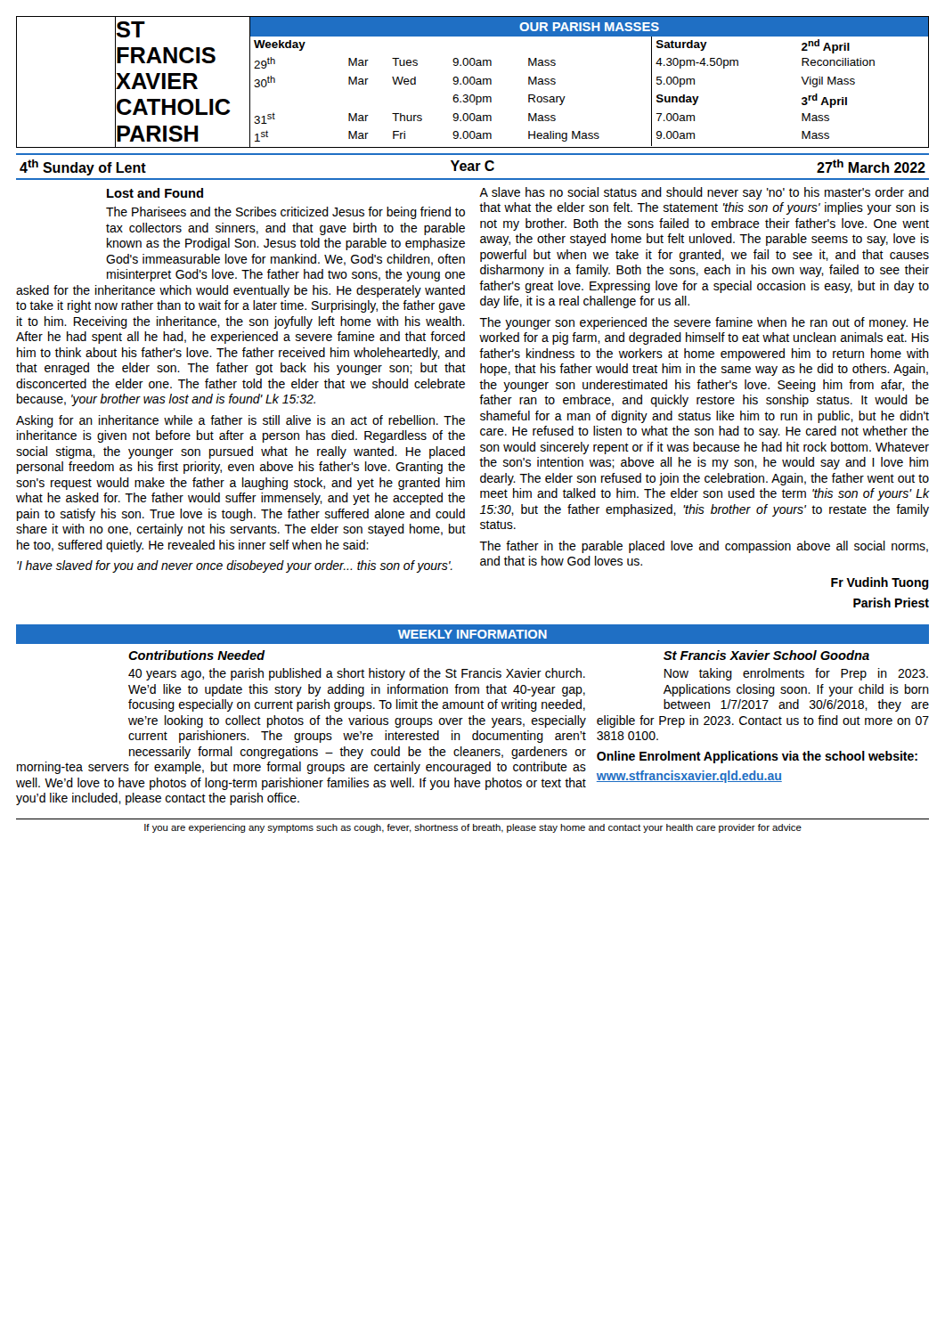| | ST FRANCIS XAVIER CATHOLIC PARISH | OUR PARISH MASSES / Weekday / / / / / Saturday / 2 nd April / / 29 th / Mar / Tues / 9.00am / Mass / 4.30pm-4.50pm / Reconciliation / / 30 th / Mar / Wed / 9.00am / Mass / 5.00pm / Vigil Mass / / / / / 6.30pm / Rosary / Sunday / 3 rd April / / 31 st / Mar / Thurs / 9.00am / Mass / 7.00am / Mass / / 1 st / Mar / Fri / 9.00am / Healing Mass / 9.00am / Mass / |
| 4 th Sunday of Lent | Year C | 27 th March 2022 |
| Lost and Found The Pharisees and the Scribes criticized Jesus for being friend to tax collectors and sinners, and that gave birth to the parable known as the Prodigal Son. Jesus told the parable to emphasize God's immeasurable love for mankind. We, God's children, often misinterpret God's love. The father had two sons, the young one asked for the inheritance which would eventually be his. He desperately wanted to take it right now rather than to wait for a later time. Surprisingly, the father gave it to him. Receiving the inheritance, the son joyfully left home with his wealth. After he had spent all he had, he experienced a severe famine and that forced him to think about his father's love. The father received him wholeheartedly, and that enraged the elder son. The father got back his younger son; but that disconcerted the elder one. The father told the elder that we should celebrate because, 'your brother was lost and is found' Lk 15:32. Asking for an inheritance while a father is still alive is an act of rebellion. The inheritance is given not before but after a person has died. Regardless of the social stigma, the younger son pursued what he really wanted. He placed personal freedom as his first priority, even above his father's love. Granting the son's request would make the father a laughing stock, and yet he granted him what he asked for. The father would suffer immensely, and yet he accepted the pain to satisfy his son. True love is tough. The father suffered alone and could share it with no one, certainly not his servants. The elder son stayed home, but he too, suffered quietly. He revealed his inner self when he said: 'I have slaved for you and never once disobeyed your order... this son of yours'. | A slave has no social status and should never say 'no' to his master's order and that what the elder son felt. The statement 'this son of yours' implies your son is not my brother. Both the sons failed to embrace their father's love. One went away, the other stayed home but felt unloved. The parable seems to say, love is powerful but when we take it for granted, we fail to see it, and that causes disharmony in a family. Both the sons, each in his own way, failed to see their father's great love. Expressing love for a special occasion is easy, but in day to day life, it is a real challenge for us all. The younger son experienced the severe famine when he ran out of money. He worked for a pig farm, and degraded himself to eat what unclean animals eat. His father's kindness to the workers at home empowered him to return home with hope, that his father would treat him in the same way as he did to others. Again, the younger son underestimated his father's love. Seeing him from afar, the father ran to embrace, and quickly restore his sonship status. It would be shameful for a man of dignity and status like him to run in public, but he didn't care. He refused to listen to what the son had to say. He cared not whether the son would sincerely repent or if it was because he had hit rock bottom. Whatever the son's intention was; above all he is my son, he would say and I love him dearly. The elder son refused to join the celebration. Again, the father went out to meet him and talked to him. The elder son used the term 'this son of yours' Lk 15:30 , but the father emphasized, 'this brother of yours' to restate the family status. The father in the parable placed love and compassion above all social norms, and that is how God loves us. Fr Vudinh Tuong Parish Priest |
WEEKLY INFORMATION
| Contributions Needed 40 years ago, the parish published a short history of the St Francis Xavier church. We’d like to update this story by adding in information from that 40-year gap, focusing especially on current parish groups. To limit the amount of writing needed, we’re looking to collect photos of the various groups over the years, especially current parishioners. The groups we’re interested in documenting aren’t necessarily formal congregations – they could be the cleaners, gardeners or morning-tea servers for example, but more formal groups are certainly encouraged to contribute as well. We’d love to have photos of long-term parishioner families as well. If you have photos or text that you’d like included, please contact the parish office. | St Francis Xavier School Goodna Now taking enrolments for Prep in 2023. Applications closing soon. If your child is born between 1/7/2017 and 30/6/2018, they are eligible for Prep in 2023. Contact us to find out more on 07 3818 0100. Online Enrolment Applications via the school website: www.stfrancisxavier.qld.edu.au |
If you are experiencing any symptoms such as cough, fever, shortness of breath, please stay home and contact your health care provider for advice